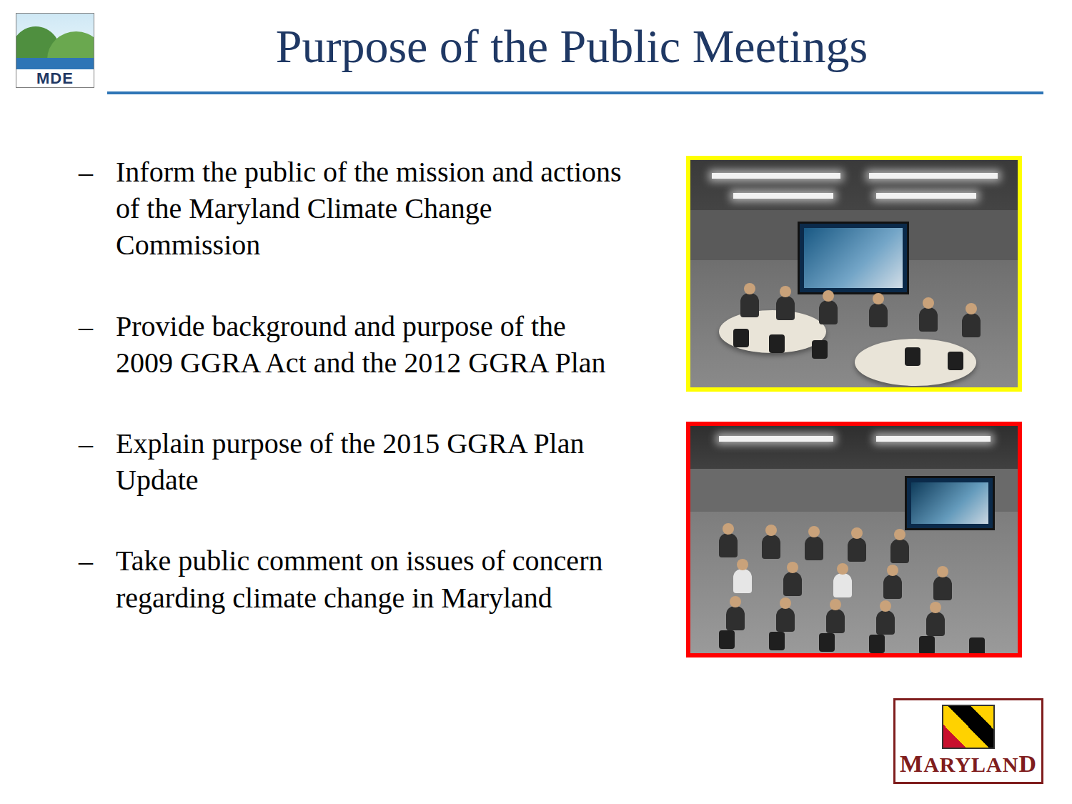MDE
Purpose of the Public Meetings
Inform the public of the mission and actions of the Maryland Climate Change Commission
Provide background and purpose of the 2009 GGRA Act and the 2012 GGRA Plan
Explain purpose of the 2015 GGRA Plan Update
Take public comment on issues of concern regarding climate change in Maryland
MARYLAND